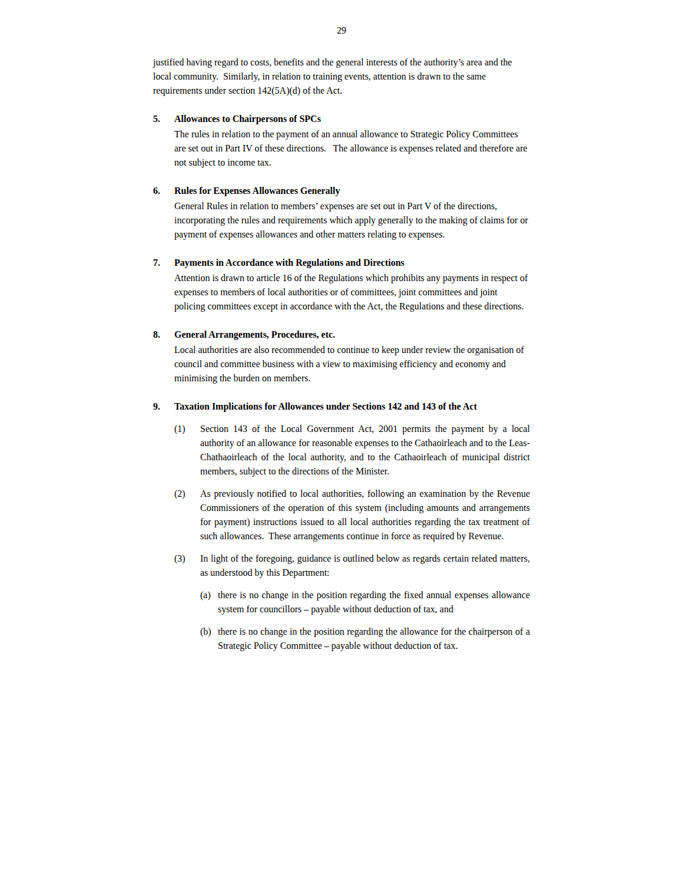29
justified having regard to costs, benefits and the general interests of the authority’s area and the local community. Similarly, in relation to training events, attention is drawn to the same requirements under section 142(5A)(d) of the Act.
5.
Allowances to Chairpersons of SPCs
The rules in relation to the payment of an annual allowance to Strategic Policy Committees are set out in Part IV of these directions. The allowance is expenses related and therefore are not subject to income tax.
6.
Rules for Expenses Allowances Generally
General Rules in relation to members’ expenses are set out in Part V of the directions, incorporating the rules and requirements which apply generally to the making of claims for or payment of expenses allowances and other matters relating to expenses.
7.
Payments in Accordance with Regulations and Directions
Attention is drawn to article 16 of the Regulations which prohibits any payments in respect of expenses to members of local authorities or of committees, joint committees and joint policing committees except in accordance with the Act, the Regulations and these directions.
8.
General Arrangements, Procedures, etc.
Local authorities are also recommended to continue to keep under review the organisation of council and committee business with a view to maximising efficiency and economy and minimising the burden on members.
9.
Taxation Implications for Allowances under Sections 142 and 143 of the Act
(1)
Section 143 of the Local Government Act, 2001 permits the payment by a local authority of an allowance for reasonable expenses to the Cathaoirleach and to the Leas-Chathaoirleach of the local authority, and to the Cathaoirleach of municipal district members, subject to the directions of the Minister.
(2)
As previously notified to local authorities, following an examination by the Revenue Commissioners of the operation of this system (including amounts and arrangements for payment) instructions issued to all local authorities regarding the tax treatment of such allowances. These arrangements continue in force as required by Revenue.
(3)
In light of the foregoing, guidance is outlined below as regards certain related matters, as understood by this Department:
(a)
there is no change in the position regarding the fixed annual expenses allowance system for councillors – payable without deduction of tax, and
(b)
there is no change in the position regarding the allowance for the chairperson of a Strategic Policy Committee – payable without deduction of tax.